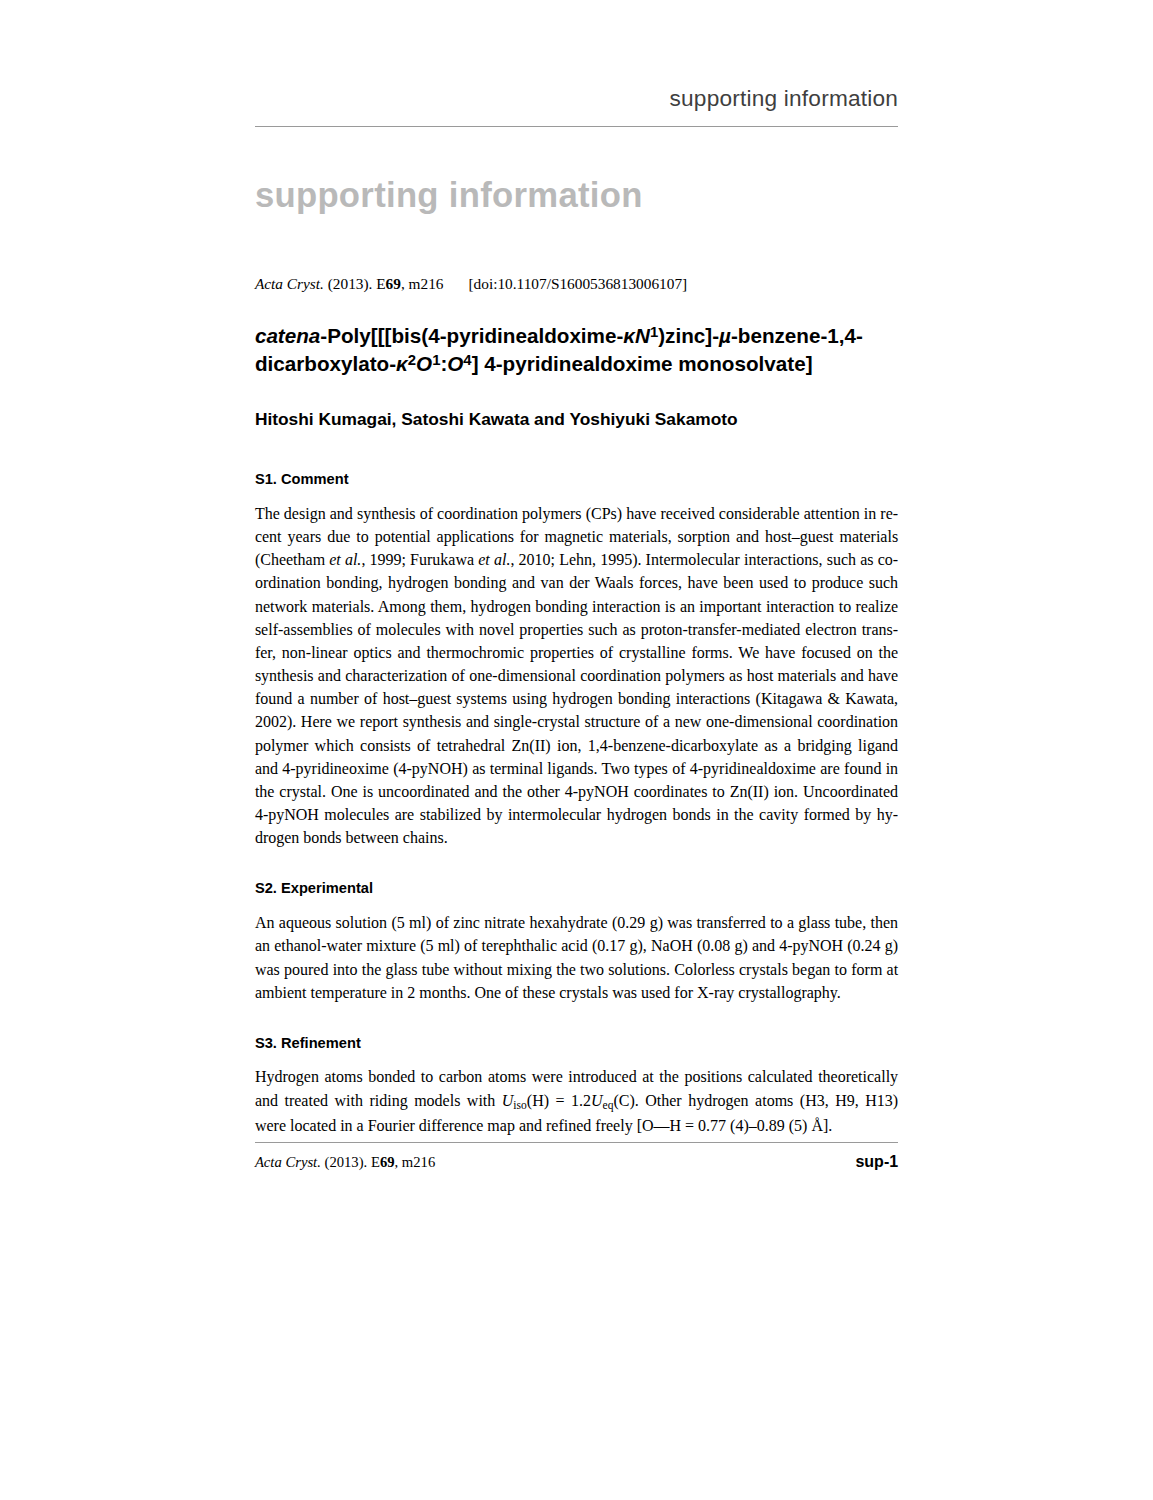supporting information
supporting information
Acta Cryst. (2013). E69, m216 [doi:10.1107/S1600536813006107]
catena-Poly[[[bis(4-pyridinealdoxime-κN1)zinc]-µ-benzene-1,4-dicarboxylato-κ2O1:O4] 4-pyridinealdoxime monosolvate]
Hitoshi Kumagai, Satoshi Kawata and Yoshiyuki Sakamoto
S1. Comment
The design and synthesis of coordination polymers (CPs) have received considerable attention in recent years due to potential applications for magnetic materials, sorption and host–guest materials (Cheetham et al., 1999; Furukawa et al., 2010; Lehn, 1995). Intermolecular interactions, such as coordination bonding, hydrogen bonding and van der Waals forces, have been used to produce such network materials. Among them, hydrogen bonding interaction is an important interaction to realize self-assemblies of molecules with novel properties such as proton-transfer-mediated electron transfer, non-linear optics and thermochromic properties of crystalline forms. We have focused on the synthesis and characterization of one-dimensional coordination polymers as host materials and have found a number of host–guest systems using hydrogen bonding interactions (Kitagawa & Kawata, 2002). Here we report synthesis and single-crystal structure of a new one-dimensional coordination polymer which consists of tetrahedral Zn(II) ion, 1,4-benzene-dicarboxylate as a bridging ligand and 4-pyridineoxime (4-pyNOH) as terminal ligands. Two types of 4-pyridinealdoxime are found in the crystal. One is uncoordinated and the other 4-pyNOH coordinates to Zn(II) ion. Uncoordinated 4-pyNOH molecules are stabilized by intermolecular hydrogen bonds in the cavity formed by hydrogen bonds between chains.
S2. Experimental
An aqueous solution (5 ml) of zinc nitrate hexahydrate (0.29 g) was transferred to a glass tube, then an ethanol-water mixture (5 ml) of terephthalic acid (0.17 g), NaOH (0.08 g) and 4-pyNOH (0.24 g) was poured into the glass tube without mixing the two solutions. Colorless crystals began to form at ambient temperature in 2 months. One of these crystals was used for X-ray crystallography.
S3. Refinement
Hydrogen atoms bonded to carbon atoms were introduced at the positions calculated theoretically and treated with riding models with Uiso(H) = 1.2Ueq(C). Other hydrogen atoms (H3, H9, H13) were located in a Fourier difference map and refined freely [O—H = 0.77 (4)–0.89 (5) Å].
Acta Cryst. (2013). E69, m216 sup-1